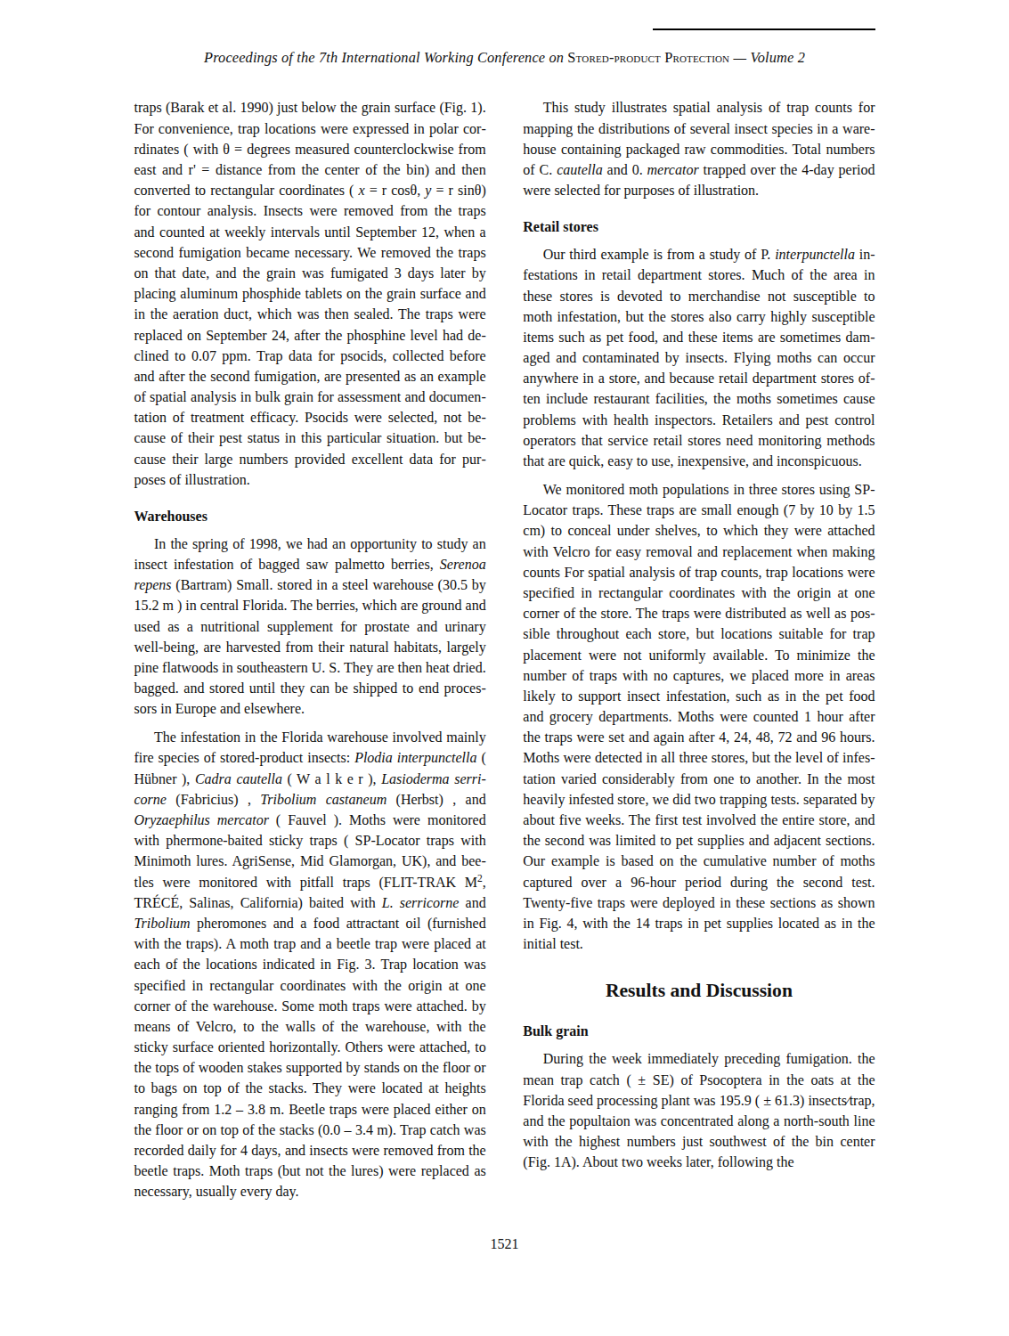Proceedings of the 7th International Working Conference on Stored-product Protection — Volume 2
traps (Barak et al. 1990) just below the grain surface (Fig. 1). For convenience, trap locations were expressed in polar corrdinates ( with θ = degrees measured counterclockwise from east and r' = distance from the center of the bin) and then converted to rectangular coordinates ( x = r cosθ, y = r sinθ) for contour analysis. Insects were removed from the traps and counted at weekly intervals until September 12, when a second fumigation became necessary. We removed the traps on that date, and the grain was fumigated 3 days later by placing aluminum phosphide tablets on the grain surface and in the aeration duct, which was then sealed. The traps were replaced on September 24, after the phosphine level had declined to 0.07 ppm. Trap data for psocids, collected before and after the second fumigation, are presented as an example of spatial analysis in bulk grain for assessment and documentation of treatment efficacy. Psocids were selected, not because of their pest status in this particular situation. but because their large numbers provided excellent data for purposes of illustration.
Warehouses
In the spring of 1998, we had an opportunity to study an insect infestation of bagged saw palmetto berries, Serenoa repens (Bartram) Small. stored in a steel warehouse (30.5 by 15.2 m ) in central Florida. The berries, which are ground and used as a nutritional supplement for prostate and urinary well-being, are harvested from their natural habitats, largely pine flatwoods in southeastern U. S. They are then heat dried. bagged. and stored until they can be shipped to end processors in Europe and elsewhere.
The infestation in the Florida warehouse involved mainly fire species of stored-product insects: Plodia interpunctella ( Hübner ), Cadra cautella ( W a l k e r ), Lasioderma serricorne (Fabricius) , Tribolium castaneum (Herbst) , and Oryzaephilus mercator ( Fauvel ). Moths were monitored with phermone-baited sticky traps ( SP-Locator traps with Minimoth lures. AgriSense, Mid Glamorgan, UK), and beetles were monitored with pitfall traps (FLIT-TRAK M2, TRÉCÉ, Salinas, California) baited with L. serricorne and Tribolium pheromones and a food attractant oil (furnished with the traps). A moth trap and a beetle trap were placed at each of the locations indicated in Fig. 3. Trap location was specified in rectangular coordinates with the origin at one corner of the warehouse. Some moth traps were attached. by means of Velcro, to the walls of the warehouse, with the sticky surface oriented horizontally. Others were attached, to the tops of wooden stakes supported by stands on the floor or to bags on top of the stacks. They were located at heights ranging from 1.2 – 3.8 m. Beetle traps were placed either on the floor or on top of the stacks (0.0 – 3.4 m). Trap catch was recorded daily for 4 days, and insects were removed from the beetle traps. Moth traps (but not the lures) were replaced as necessary, usually every day.
This study illustrates spatial analysis of trap counts for mapping the distributions of several insect species in a warehouse containing packaged raw commodities. Total numbers of C. cautella and 0. mercator trapped over the 4-day period were selected for purposes of illustration.
Retail stores
Our third example is from a study of P. interpunctella infestations in retail department stores. Much of the area in these stores is devoted to merchandise not susceptible to moth infestation, but the stores also carry highly susceptible items such as pet food, and these items are sometimes damaged and contaminated by insects. Flying moths can occur anywhere in a store, and because retail department stores often include restaurant facilities, the moths sometimes cause problems with health inspectors. Retailers and pest control operators that service retail stores need monitoring methods that are quick, easy to use, inexpensive, and inconspicuous.
We monitored moth populations in three stores using SP-Locator traps. These traps are small enough (7 by 10 by 1.5 cm) to conceal under shelves, to which they were attached with Velcro for easy removal and replacement when making counts For spatial analysis of trap counts, trap locations were specified in rectangular coordinates with the origin at one corner of the store. The traps were distributed as well as possible throughout each store, but locations suitable for trap placement were not uniformly available. To minimize the number of traps with no captures, we placed more in areas likely to support insect infestation, such as in the pet food and grocery departments. Moths were counted 1 hour after the traps were set and again after 4, 24, 48, 72 and 96 hours. Moths were detected in all three stores, but the level of infestation varied considerably from one to another. In the most heavily infested store, we did two trapping tests. separated by about five weeks. The first test involved the entire store, and the second was limited to pet supplies and adjacent sections. Our example is based on the cumulative number of moths captured over a 96-hour period during the second test. Twenty-five traps were deployed in these sections as shown in Fig. 4, with the 14 traps in pet supplies located as in the initial test.
Results and Discussion
Bulk grain
During the week immediately preceding fumigation. the mean trap catch ( ± SE) of Psocoptera in the oats at the Florida seed processing plant was 195.9 ( ± 61.3) insects∕trap, and the popultaion was concentrated along a north-south line with the highest numbers just southwest of the bin center (Fig. 1A). About two weeks later, following the
1521